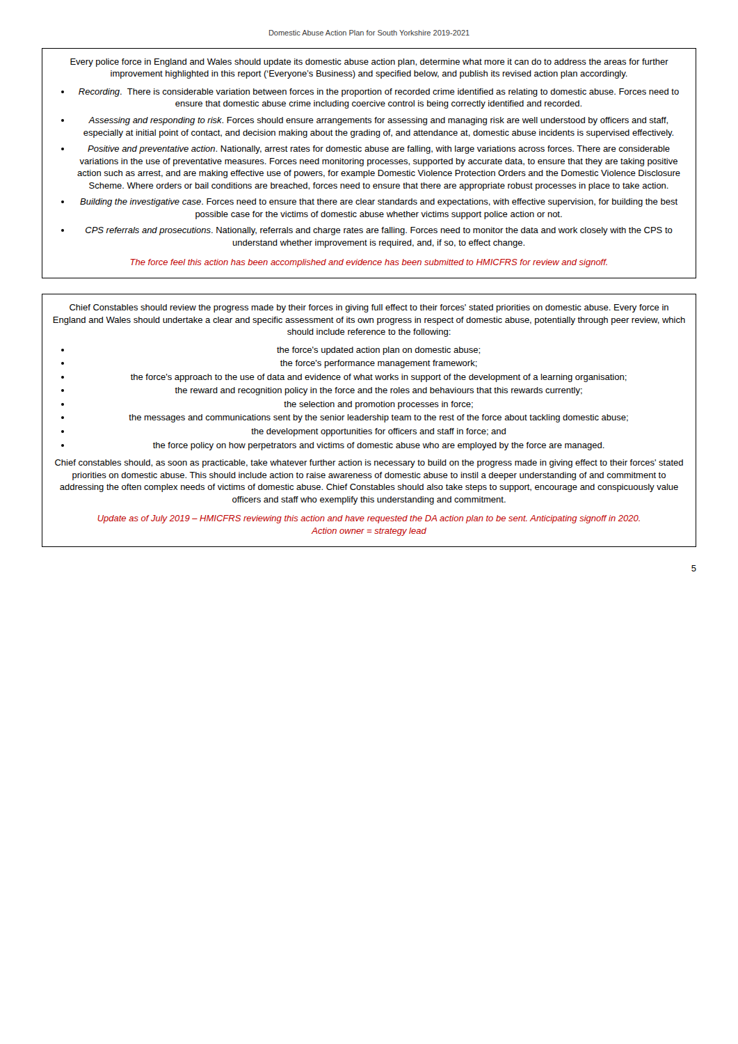Domestic Abuse Action Plan for South Yorkshire 2019-2021
Every police force in England and Wales should update its domestic abuse action plan, determine what more it can do to address the areas for further improvement highlighted in this report (‘Everyone’s Business) and specified below, and publish its revised action plan accordingly.
Recording. There is considerable variation between forces in the proportion of recorded crime identified as relating to domestic abuse. Forces need to ensure that domestic abuse crime including coercive control is being correctly identified and recorded.
Assessing and responding to risk. Forces should ensure arrangements for assessing and managing risk are well understood by officers and staff, especially at initial point of contact, and decision making about the grading of, and attendance at, domestic abuse incidents is supervised effectively.
Positive and preventative action. Nationally, arrest rates for domestic abuse are falling, with large variations across forces. There are considerable variations in the use of preventative measures. Forces need monitoring processes, supported by accurate data, to ensure that they are taking positive action such as arrest, and are making effective use of powers, for example Domestic Violence Protection Orders and the Domestic Violence Disclosure Scheme. Where orders or bail conditions are breached, forces need to ensure that there are appropriate robust processes in place to take action.
Building the investigative case. Forces need to ensure that there are clear standards and expectations, with effective supervision, for building the best possible case for the victims of domestic abuse whether victims support police action or not.
CPS referrals and prosecutions. Nationally, referrals and charge rates are falling. Forces need to monitor the data and work closely with the CPS to understand whether improvement is required, and, if so, to effect change.
The force feel this action has been accomplished and evidence has been submitted to HMICFRS for review and signoff.
Chief Constables should review the progress made by their forces in giving full effect to their forces' stated priorities on domestic abuse. Every force in England and Wales should undertake a clear and specific assessment of its own progress in respect of domestic abuse, potentially through peer review, which should include reference to the following:
the force's updated action plan on domestic abuse;
the force's performance management framework;
the force's approach to the use of data and evidence of what works in support of the development of a learning organisation;
the reward and recognition policy in the force and the roles and behaviours that this rewards currently;
the selection and promotion processes in force;
the messages and communications sent by the senior leadership team to the rest of the force about tackling domestic abuse;
the development opportunities for officers and staff in force; and
the force policy on how perpetrators and victims of domestic abuse who are employed by the force are managed.
Chief constables should, as soon as practicable, take whatever further action is necessary to build on the progress made in giving effect to their forces' stated priorities on domestic abuse. This should include action to raise awareness of domestic abuse to instil a deeper understanding of and commitment to addressing the often complex needs of victims of domestic abuse. Chief Constables should also take steps to support, encourage and conspicuously value officers and staff who exemplify this understanding and commitment.
Update as of July 2019 – HMICFRS reviewing this action and have requested the DA action plan to be sent. Anticipating signoff in 2020.
Action owner = strategy lead
5